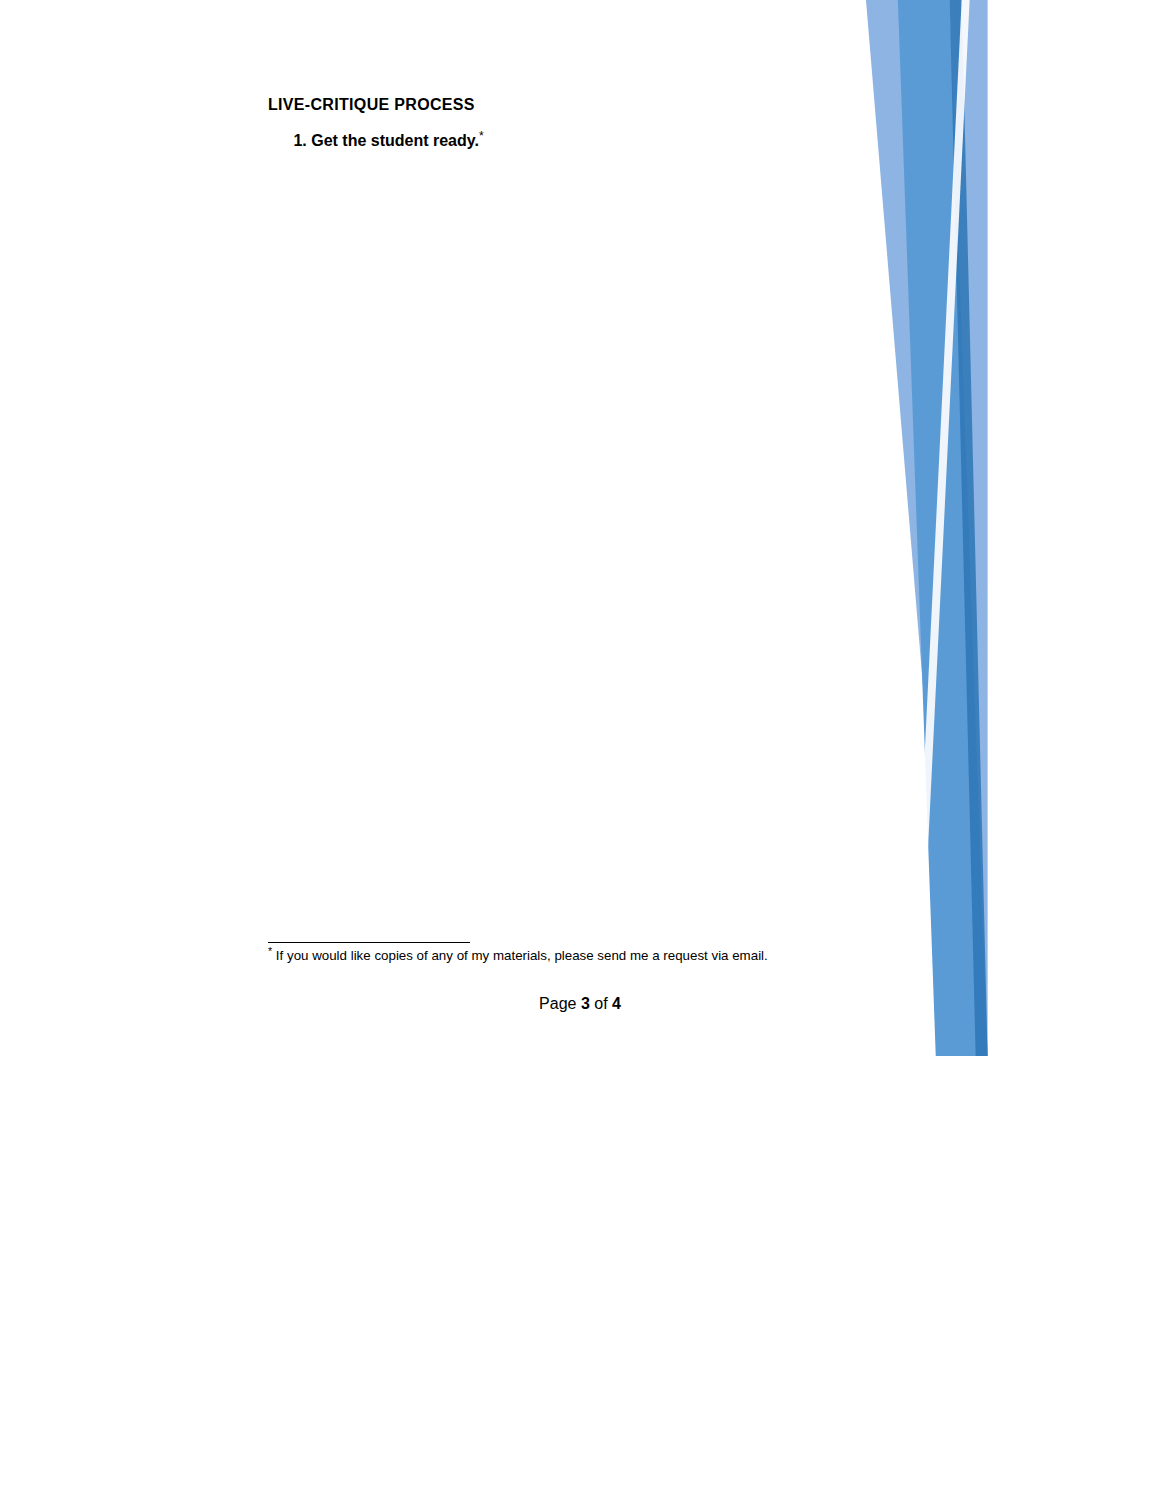LIVE-CRITIQUE PROCESS
Get the student ready.*
* If you would like copies of any of my materials, please send me a request via email.
Page 3 of 4